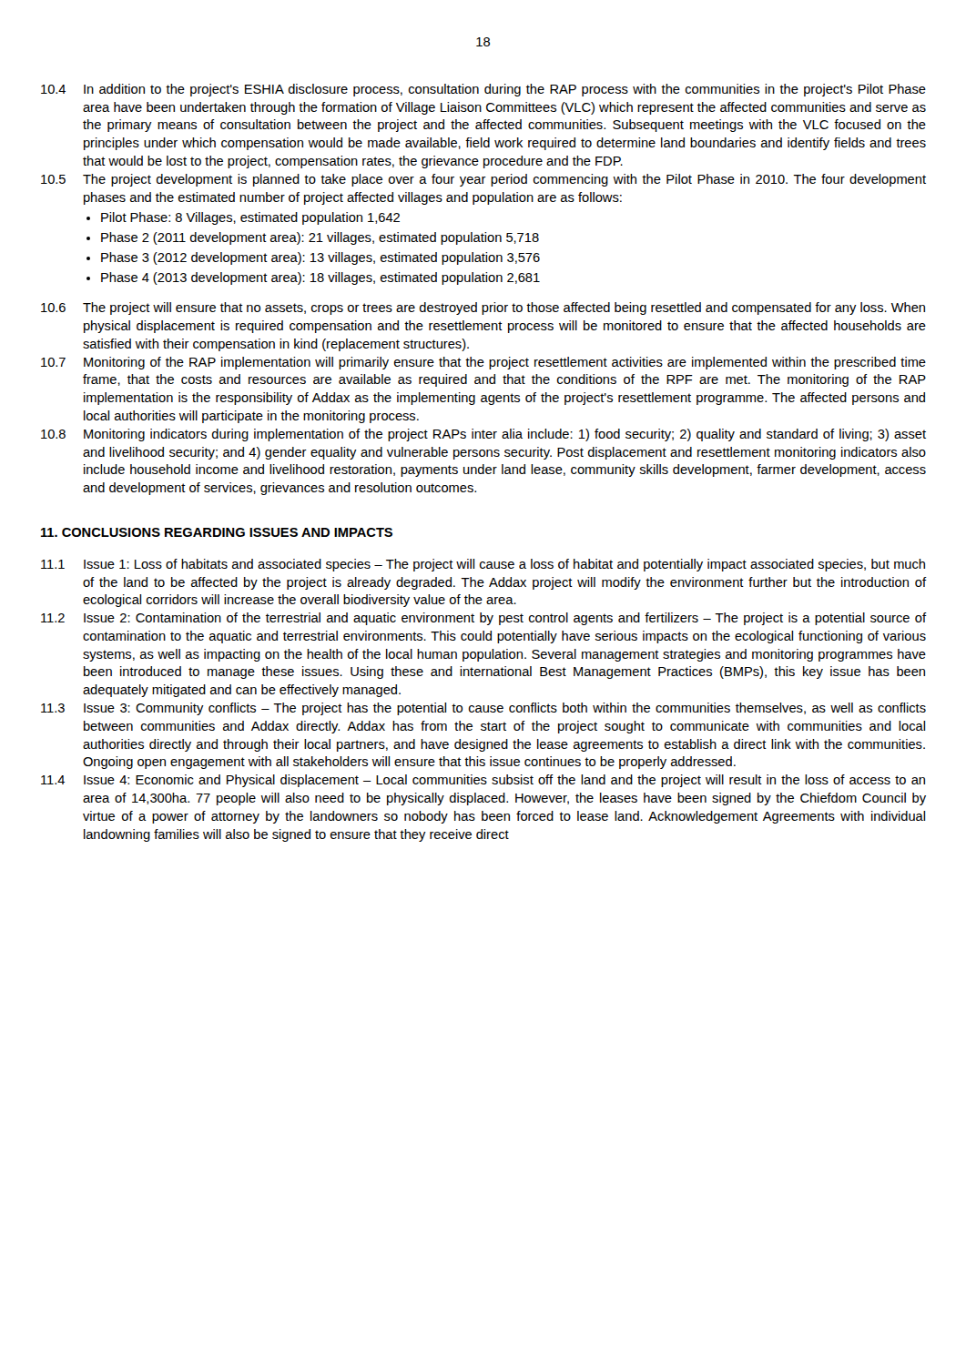18
10.4
In addition to the project's ESHIA disclosure process, consultation during the RAP process with the communities in the project's Pilot Phase area have been undertaken through the formation of Village Liaison Committees (VLC) which represent the affected communities and serve as the primary means of consultation between the project and the affected communities. Subsequent meetings with the VLC focused on the principles under which compensation would be made available, field work required to determine land boundaries and identify fields and trees that would be lost to the project, compensation rates, the grievance procedure and the FDP.
10.5
The project development is planned to take place over a four year period commencing with the Pilot Phase in 2010. The four development phases and the estimated number of project affected villages and population are as follows:
Pilot Phase: 8 Villages, estimated population 1,642
Phase 2 (2011 development area): 21 villages, estimated population 5,718
Phase 3 (2012 development area): 13 villages, estimated population 3,576
Phase 4 (2013 development area): 18 villages, estimated population 2,681
10.6
The project will ensure that no assets, crops or trees are destroyed prior to those affected being resettled and compensated for any loss. When physical displacement is required compensation and the resettlement process will be monitored to ensure that the affected households are satisfied with their compensation in kind (replacement structures).
10.7
Monitoring of the RAP implementation will primarily ensure that the project resettlement activities are implemented within the prescribed time frame, that the costs and resources are available as required and that the conditions of the RPF are met. The monitoring of the RAP implementation is the responsibility of Addax as the implementing agents of the project's resettlement programme. The affected persons and local authorities will participate in the monitoring process.
10.8
Monitoring indicators during implementation of the project RAPs inter alia include: 1) food security; 2) quality and standard of living; 3) asset and livelihood security; and 4) gender equality and vulnerable persons security. Post displacement and resettlement monitoring indicators also include household income and livelihood restoration, payments under land lease, community skills development, farmer development, access and development of services, grievances and resolution outcomes.
11. CONCLUSIONS REGARDING ISSUES AND IMPACTS
11.1
Issue 1: Loss of habitats and associated species – The project will cause a loss of habitat and potentially impact associated species, but much of the land to be affected by the project is already degraded. The Addax project will modify the environment further but the introduction of ecological corridors will increase the overall biodiversity value of the area.
11.2
Issue 2: Contamination of the terrestrial and aquatic environment by pest control agents and fertilizers – The project is a potential source of contamination to the aquatic and terrestrial environments. This could potentially have serious impacts on the ecological functioning of various systems, as well as impacting on the health of the local human population. Several management strategies and monitoring programmes have been introduced to manage these issues. Using these and international Best Management Practices (BMPs), this key issue has been adequately mitigated and can be effectively managed.
11.3
Issue 3: Community conflicts – The project has the potential to cause conflicts both within the communities themselves, as well as conflicts between communities and Addax directly. Addax has from the start of the project sought to communicate with communities and local authorities directly and through their local partners, and have designed the lease agreements to establish a direct link with the communities. Ongoing open engagement with all stakeholders will ensure that this issue continues to be properly addressed.
11.4
Issue 4: Economic and Physical displacement – Local communities subsist off the land and the project will result in the loss of access to an area of 14,300ha. 77 people will also need to be physically displaced. However, the leases have been signed by the Chiefdom Council by virtue of a power of attorney by the landowners so nobody has been forced to lease land. Acknowledgement Agreements with individual landowning families will also be signed to ensure that they receive direct